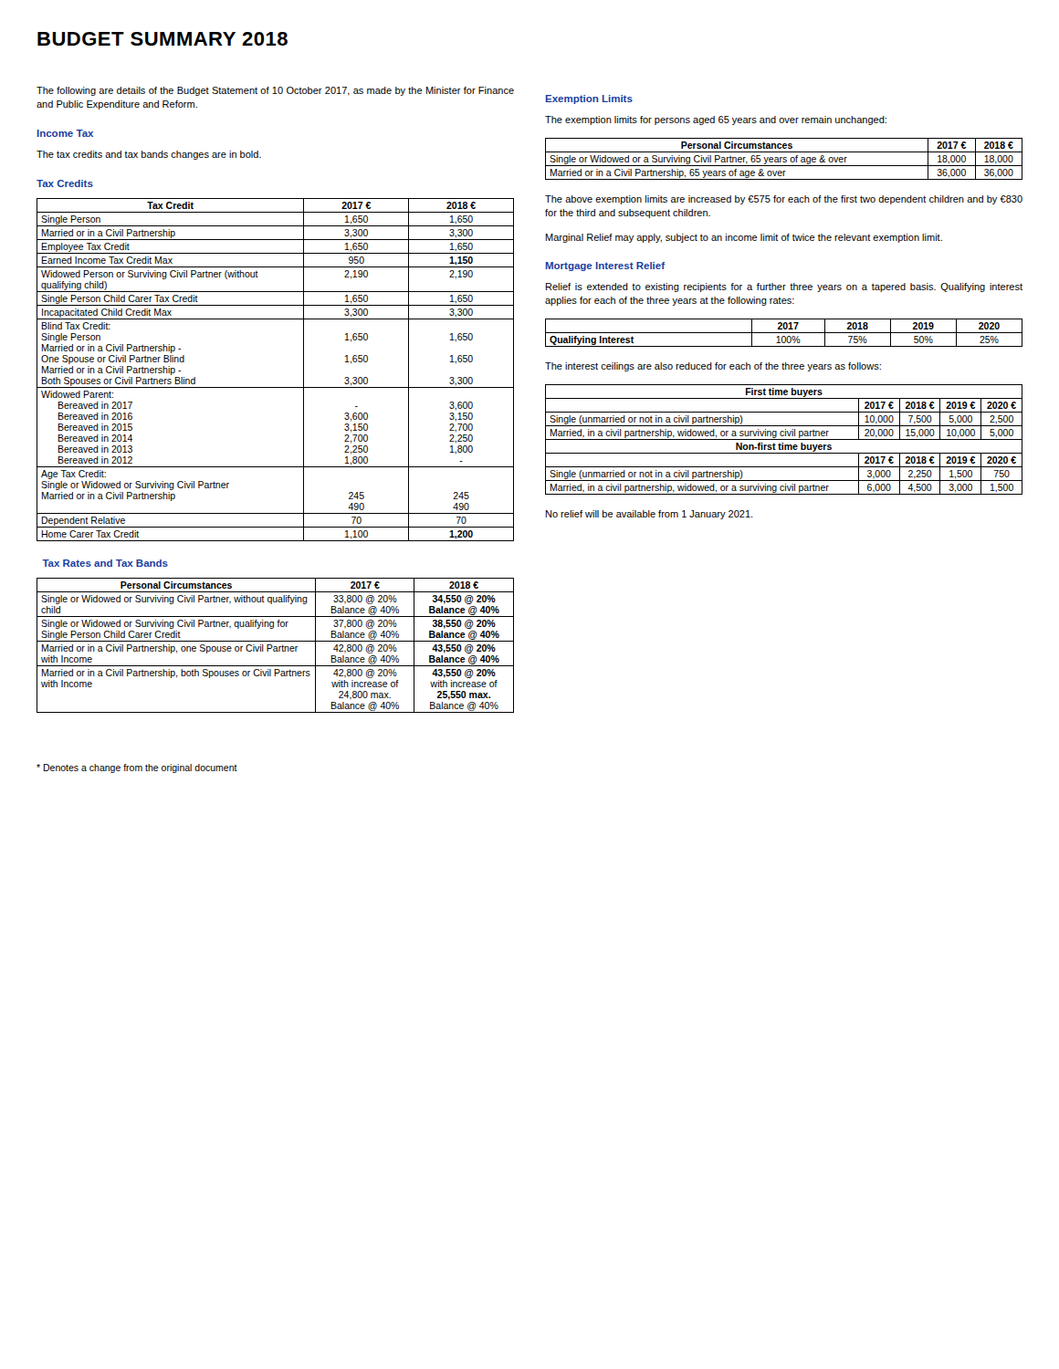BUDGET SUMMARY 2018
The following are details of the Budget Statement of 10 October 2017, as made by the Minister for Finance and Public Expenditure and Reform.
Income Tax
The tax credits and tax bands changes are in bold.
Tax Credits
| Tax Credit | 2017 € | 2018 € |
| --- | --- | --- |
| Single Person | 1,650 | 1,650 |
| Married or in a Civil Partnership | 3,300 | 3,300 |
| Employee Tax Credit | 1,650 | 1,650 |
| Earned Income Tax Credit Max | 950 | 1,150 |
| Widowed Person or Surviving Civil Partner (without qualifying child) | 2,190 | 2,190 |
| Single Person Child Carer Tax Credit | 1,650 | 1,650 |
| Incapacitated Child Credit Max | 3,300 | 3,300 |
| Blind Tax Credit: Single Person Married or in a Civil Partnership - One Spouse or Civil Partner Blind Married or in a Civil Partnership - Both Spouses or Civil Partners Blind | 1,650 1,650 3,300 | 1,650 1,650 3,300 |
| Widowed Parent: Bereaved in 2017 Bereaved in 2016 Bereaved in 2015 Bereaved in 2014 Bereaved in 2013 Bereaved in 2012 | - 3,600 3,150 2,700 2,250 1,800 | 3,600 3,150 2,700 2,250 1,800 - |
| Age Tax Credit: Single or Widowed or Surviving Civil Partner Married or in a Civil Partnership | 245 490 | 245 490 |
| Dependent Relative | 70 | 70 |
| Home Carer Tax Credit | 1,100 | 1,200 |
Tax Rates and Tax Bands
| Personal Circumstances | 2017 € | 2018 € |
| --- | --- | --- |
| Single or Widowed or Surviving Civil Partner, without qualifying child | 33,800 @ 20% Balance @ 40% | 34,550 @ 20% Balance @ 40% |
| Single or Widowed or Surviving Civil Partner, qualifying for Single Person Child Carer Credit | 37,800 @ 20% Balance @ 40% | 38,550 @ 20% Balance @ 40% |
| Married or in a Civil Partnership, one Spouse or Civil Partner with Income | 42,800 @ 20% Balance @ 40% | 43,550 @ 20% Balance @ 40% |
| Married or in a Civil Partnership, both Spouses or Civil Partners with Income | 42,800 @ 20% with increase of 24,800 max. Balance @ 40% | 43,550 @ 20% with increase of 25,550 max. Balance @ 40% |
Exemption Limits
The exemption limits for persons aged 65 years and over remain unchanged:
| Personal Circumstances | 2017 € | 2018 € |
| --- | --- | --- |
| Single or Widowed or a Surviving Civil Partner, 65 years of age & over | 18,000 | 18,000 |
| Married or in a Civil Partnership, 65 years of age & over | 36,000 | 36,000 |
The above exemption limits are increased by €575 for each of the first two dependent children and by €830 for the third and subsequent children.
Marginal Relief may apply, subject to an income limit of twice the relevant exemption limit.
Mortgage Interest Relief
Relief is extended to existing recipients for a further three years on a tapered basis. Qualifying interest applies for each of the three years at the following rates:
| | 2017 | 2018 | 2019 | 2020 |
| --- | --- | --- | --- | --- |
| Qualifying Interest | 100% | 75% | 50% | 25% |
The interest ceilings are also reduced for each of the three years as follows:
| First time buyers |
| --- |
| | 2017 € | 2018 € | 2019 € | 2020 € |
| Single (unmarried or not in a civil partnership) | 10,000 | 7,500 | 5,000 | 2,500 |
| Married, in a civil partnership, widowed, or a surviving civil partner | 20,000 | 15,000 | 10,000 | 5,000 |
| Non-first time buyers |
| | 2017 € | 2018 € | 2019 € | 2020 € |
| Single (unmarried or not in a civil partnership) | 3,000 | 2,250 | 1,500 | 750 |
| Married, in a civil partnership, widowed, or a surviving civil partner | 6,000 | 4,500 | 3,000 | 1,500 |
No relief will be available from 1 January 2021.
* Denotes a change from the original document